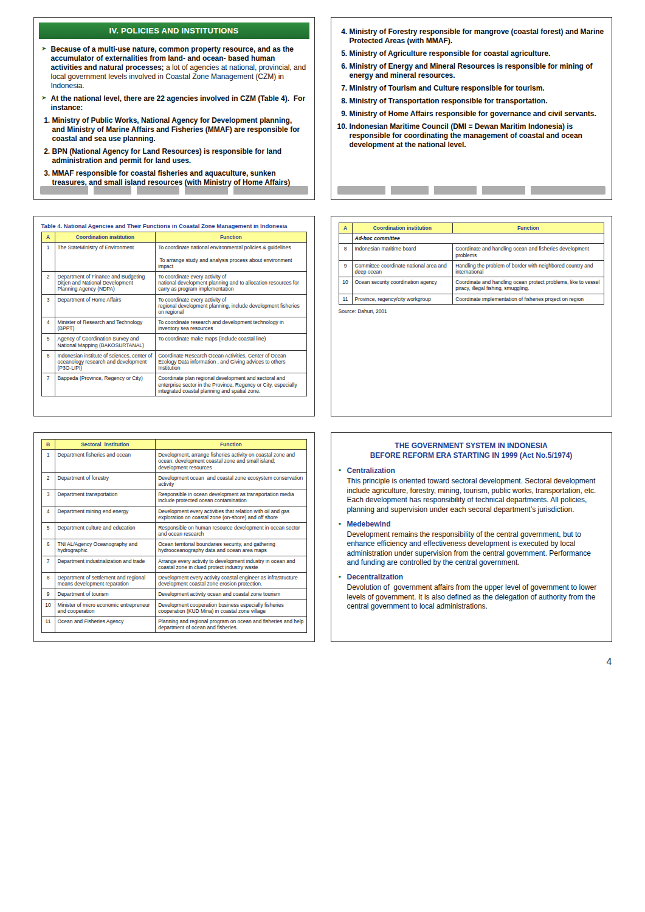IV. POLICIES AND INSTITUTIONS
Because of a multi-use nature, common property resource, and as the accumulator of externalities from land- and ocean- based human activities and natural processes; a lot of agencies at national, provincial, and local government levels involved in Coastal Zone Management (CZM) in Indonesia.
At the national level, there are 22 agencies involved in CZM (Table 4). For instance:
Ministry of Public Works, National Agency for Development planning, and Ministry of Marine Affairs and Fisheries (MMAF) are responsible for coastal and sea use planning.
BPN (National Agency for Land Resources) is responsible for land administration and permit for land uses.
MMAF responsible for coastal fisheries and aquaculture, sunken treasures, and small island resources (with Ministry of Home Affairs)
Ministry of Forestry responsible for mangrove (coastal forest) and Marine Protected Areas (with MMAF).
Ministry of Agriculture responsible for coastal agriculture.
Ministry of Energy and Mineral Resources is responsible for mining of energy and mineral resources.
Ministry of Tourism and Culture responsible for tourism.
Ministry of Transportation responsible for transportation.
Ministry of Home Affairs responsible for governance and civil servants.
Indonesian Maritime Council (DMI = Dewan Maritim Indonesia) is responsible for coordinating the management of coastal and ocean development at the national level.
Table 4. National Agencies and Their Functions in Coastal Zone Management in Indonesia
| A | Coordination institution | Function |
| --- | --- | --- |
| 1 | The StateMinistry of Environment | To coordinate national environmental policies & guidelines To arrange study and analysis process about environment impact |
| 2 | Department of Finance and Budgeting Ditjen and National Development Planning Agency (NDPA) | To coordinate every activity of national development planning and to allocation resources for carry as program implementation |
| 3 | Department of Home Affairs | To coordinate every activity of regional development planning, include development fisheries on regional |
| 4 | Minister of Research and Technology (BPPT) | To coordinate research and development technology in inventory sea resources |
| 5 | Agency of Coordination Survey and National Mapping (BAKOSURTANAL) | To coordinate make maps (include coastal line) |
| 6 | Indonesian institute of sciences, center of oceanology research and development (P3O-LIPI) | Coordinate Research Ocean Activities, Center of Ocean Ecology Data information , and Giving advices to others Institution |
| 7 | Bappeda (Province, Regency or City) | Coordinate plan regional development and sectoral and enterprise sector in the Province, Regency or City, especially integrated coastal planning and spatial zone. |
| A | Coordination institution | Function |
| --- | --- | --- |
| | Ad-hoc committee |
| 8 | Indonesian maritime board | Coordinate and handling ocean and fisheries development problems |
| 9 | Committee coordinate national area and deep ocean | Handling the problem of border with neighbored country and international |
| 10 | Ocean security coordination agency | Coordinate and handling ocean protect problems, like to vessel piracy, illegal fishing, smuggling. |
| 11 | Province, regency/city workgroup | Coordinate implementation of fisheries project on region |
Source: Dahuri, 2001
| B | Sectoral institution | Function |
| --- | --- | --- |
| 1 | Department fisheries and ocean | Development, arrange fisheries activity on coastal zone and ocean; development coastal zone and small island; development resources |
| 2 | Department of forestry | Development ocean and coastal zone ecosystem conservation activity |
| 3 | Department transportation | Responsible in ocean development as transportation media include protected ocean contamination |
| 4 | Department mining end energy | Development every activities that relation with oil and gas exploration on coastal zone (on-shore) and off shore |
| 5 | Department culture and education | Responsible on human resource development in ocean sector and ocean research |
| 6 | TNI AL/Agency Oceanography and hydrographic | Ocean territorial boundaries security, and gathering hydrooceanography data and ocean area maps |
| 7 | Department industrialization and trade | Arrange every activity to development industry in ocean and coastal zone in clued protect industry waste |
| 8 | Department of settlement and regional means development reparation | Development every activity coastal engineer as infrastructure development coastal zone erosion protection. |
| 9 | Department of tourism | Development activity ocean and coastal zone tourism |
| 10 | Minister of micro economic entrepreneur and cooperation | Development cooperation business especially fisheries cooperation (KUD Mina) in coastal zone village |
| 11 | Ocean and Fisheries Agency | Planning and regional program on ocean and fisheries and help department of ocean and fisheries. |
THE GOVERNMENT SYSTEM IN INDONESIA
BEFORE REFORM ERA STARTING IN 1999 (Act No.5/1974)
Centralization
This principle is oriented toward sectoral development. Sectoral development include agriculture, forestry, mining, tourism, public works, transportation, etc. Each development has responsibility of technical departments. All policies, planning and supervision under each secoral department’s jurisdiction.
Medebewind
Development remains the responsibility of the central government, but to enhance efficiency and effectiveness development is executed by local administration under supervision from the central government. Performance and funding are controlled by the central government.
Decentralization
Devolution of government affairs from the upper level of government to lower levels of government. It is also defined as the delegation of authority from the central government to local administrations.
4